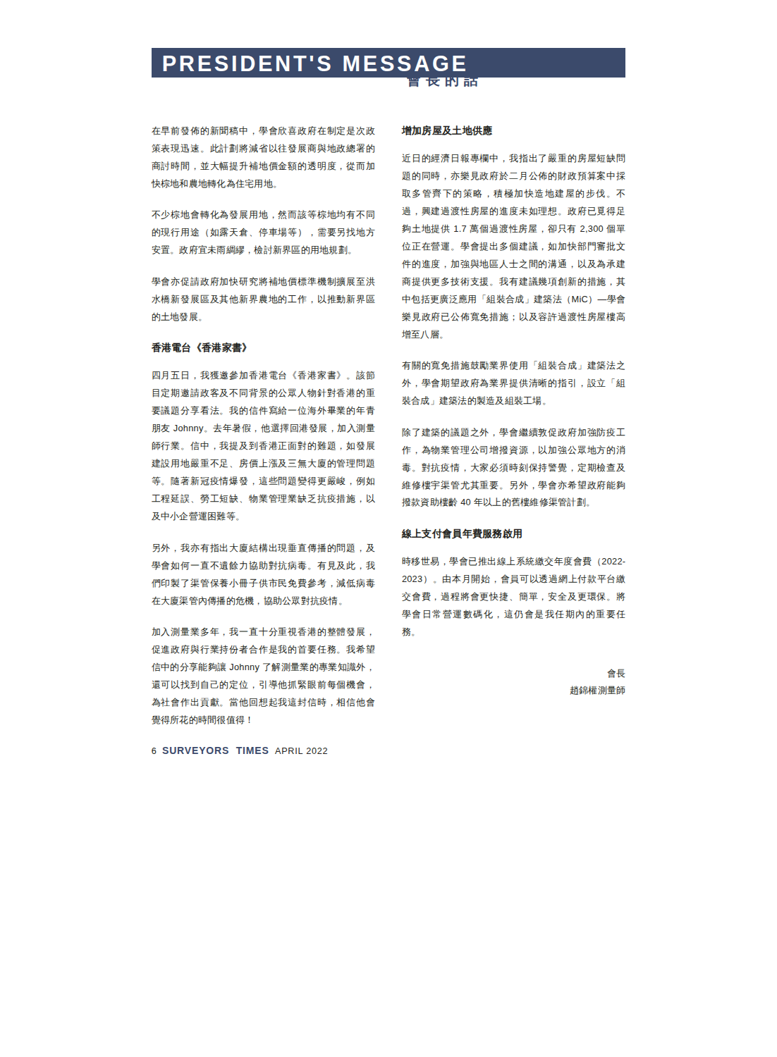PRESIDENT'S MESSAGE
會長的話
在早前發佈的新聞稿中，學會欣喜政府在制定是次政策表現迅速。此計劃將減省以往發展商與地政總署的商討時間，並大幅提升補地價金額的透明度，從而加快棕地和農地轉化為住宅用地。
不少棕地會轉化為發展用地，然而該等棕地均有不同的現行用途（如露天倉、停車場等），需要另找地方安置。政府宜未雨綢繆，檢討新界區的用地規劃。
學會亦促請政府加快研究將補地價標準機制擴展至洪水橋新發展區及其他新界農地的工作，以推動新界區的土地發展。
香港電台《香港家書》
四月五日，我獲邀參加香港電台《香港家書》。該節目定期邀請政客及不同背景的公眾人物針對香港的重要議題分享看法。我的信件寫給一位海外畢業的年青朋友 Johnny。去年暑假，他選擇回港發展，加入測量師行業。信中，我提及到香港正面對的難題，如發展建設用地嚴重不足、房價上漲及三無大廈的管理問題等。隨著新冠疫情爆發，這些問題變得更嚴峻，例如工程延誤、勞工短缺、物業管理業缺乏抗疫措施，以及中小企營運困難等。
另外，我亦有指出大廈結構出現垂直傳播的問題，及學會如何一直不遺餘力協助對抗病毒。有見及此，我們印製了渠管保養小冊子供市民免費參考，減低病毒在大廈渠管內傳播的危機，協助公眾對抗疫情。
加入測量業多年，我一直十分重視香港的整體發展，促進政府與行業持份者合作是我的首要任務。我希望信中的分享能夠讓 Johnny 了解測量業的專業知識外，還可以找到自己的定位，引導他抓緊眼前每個機會，為社會作出貢獻。當他回想起我這封信時，相信他會覺得所花的時間很值得！
增加房屋及土地供應
近日的經濟日報專欄中，我指出了嚴重的房屋短缺問題的同時，亦樂見政府於二月公佈的財政預算案中採取多管齊下的策略，積極加快造地建屋的步伐。不過，興建過渡性房屋的進度未如理想。政府已覓得足夠土地提供 1.7 萬個過渡性房屋，卻只有 2,300 個單位正在營運。學會提出多個建議，如加快部門審批文件的進度，加強與地區人士之間的溝通，以及為承建商提供更多技術支援。我有建議幾項創新的措施，其中包括更廣泛應用「組裝合成」建築法（MiC）—學會樂見政府已公佈寬免措施；以及容許過渡性房屋樓高增至八層。
有關的寬免措施鼓勵業界使用「組裝合成」建築法之外，學會期望政府為業界提供清晰的指引，設立「組裝合成」建築法的製造及組裝工場。
除了建築的議題之外，學會繼續敦促政府加強防疫工作，為物業管理公司增撥資源，以加強公眾地方的消毒。對抗疫情，大家必須時刻保持警覺，定期檢查及維修樓宇渠管尤其重要。另外，學會亦希望政府能夠撥款資助樓齡 40 年以上的舊樓維修渠管計劃。
線上支付會員年費服務啟用
時移世易，學會已推出線上系統繳交年度會費（2022-2023）。由本月開始，會員可以透過網上付款平台繳交會費，過程將會更快捷、簡單，安全及更環保。將學會日常營運數碼化，這仍會是我任期內的重要任務。
會長
趙錦權測量師
6 SURVEYORS TIMES APRIL 2022